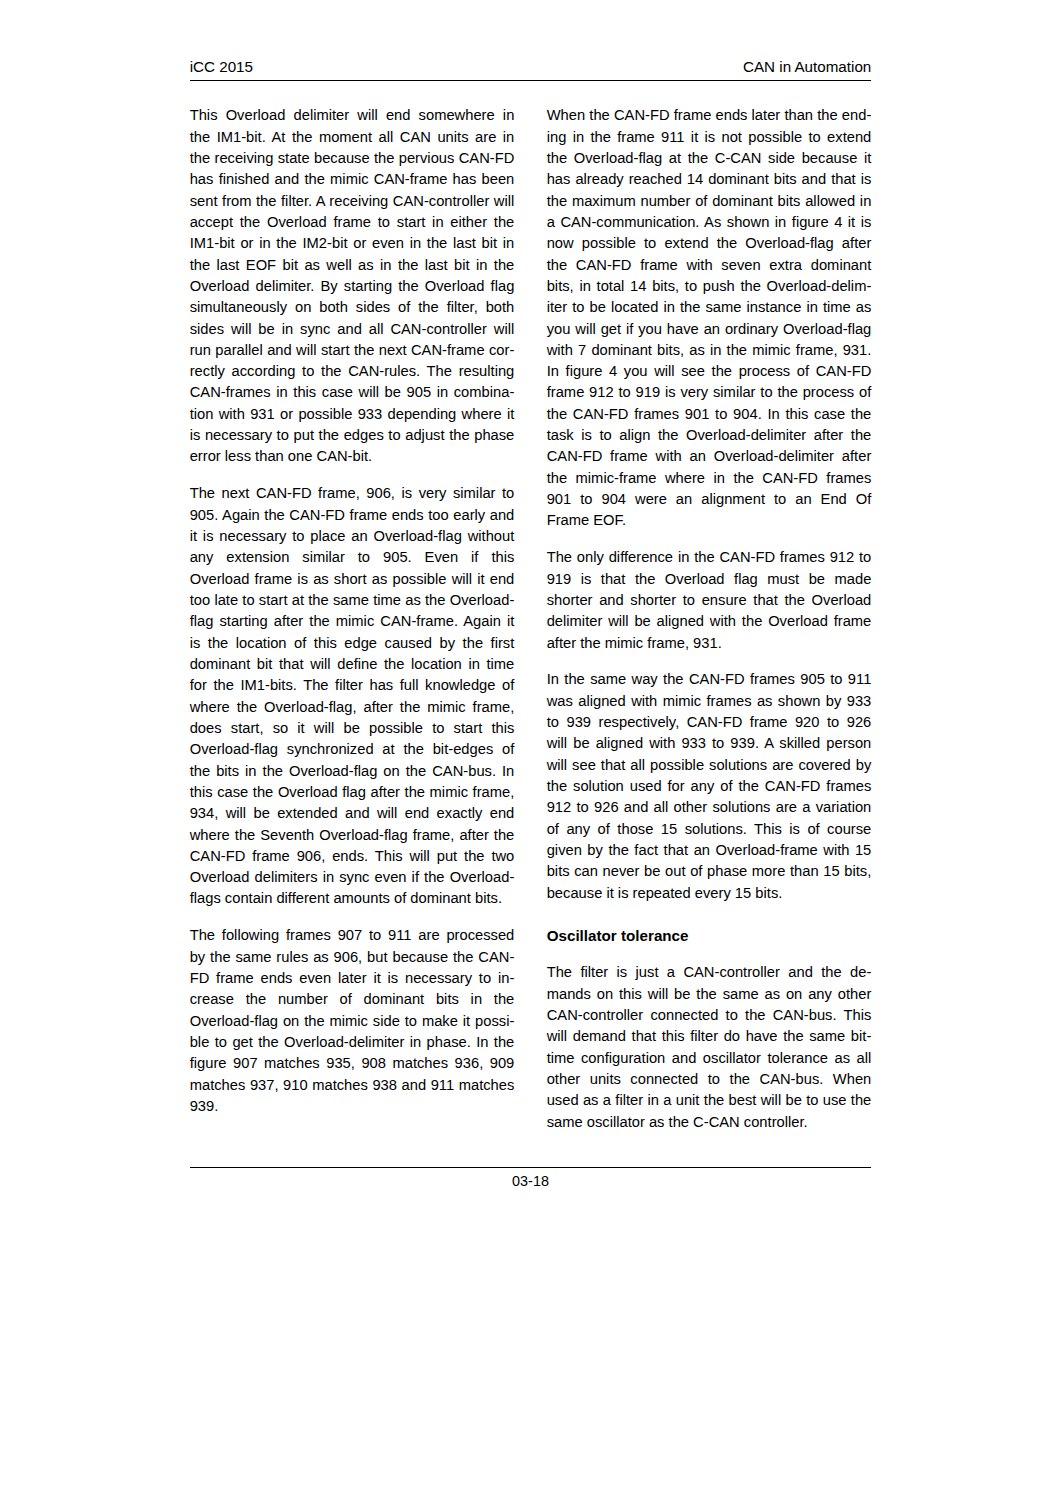iCC 2015
CAN in Automation
This Overload delimiter will end somewhere in the IM1-bit. At the moment all CAN units are in the receiving state because the pervious CAN-FD has finished and the mimic CAN-frame has been sent from the filter. A receiving CAN-controller will accept the Overload frame to start in either the IM1-bit or in the IM2-bit or even in the last bit in the last EOF bit as well as in the last bit in the Overload delimiter. By starting the Overload flag simultaneously on both sides of the filter, both sides will be in sync and all CAN-controller will run parallel and will start the next CAN-frame correctly according to the CAN-rules. The resulting CAN-frames in this case will be 905 in combination with 931 or possible 933 depending where it is necessary to put the edges to adjust the phase error less than one CAN-bit.
The next CAN-FD frame, 906, is very similar to 905. Again the CAN-FD frame ends too early and it is necessary to place an Overload-flag without any extension similar to 905. Even if this Overload frame is as short as possible will it end too late to start at the same time as the Overload-flag starting after the mimic CAN-frame. Again it is the location of this edge caused by the first dominant bit that will define the location in time for the IM1-bits. The filter has full knowledge of where the Overload-flag, after the mimic frame, does start, so it will be possible to start this Overload-flag synchronized at the bit-edges of the bits in the Overload-flag on the CAN-bus. In this case the Overload flag after the mimic frame, 934, will be extended and will end exactly end where the Seventh Overload-flag frame, after the CAN-FD frame 906, ends. This will put the two Overload delimiters in sync even if the Overload-flags contain different amounts of dominant bits.
The following frames 907 to 911 are processed by the same rules as 906, but because the CAN-FD frame ends even later it is necessary to increase the number of dominant bits in the Overload-flag on the mimic side to make it possible to get the Overload-delimiter in phase. In the figure 907 matches 935, 908 matches 936, 909 matches 937, 910 matches 938 and 911 matches 939.
When the CAN-FD frame ends later than the ending in the frame 911 it is not possible to extend the Overload-flag at the C-CAN side because it has already reached 14 dominant bits and that is the maximum number of dominant bits allowed in a CAN-communication. As shown in figure 4 it is now possible to extend the Overload-flag after the CAN-FD frame with seven extra dominant bits, in total 14 bits, to push the Overload-delimiter to be located in the same instance in time as you will get if you have an ordinary Overload-flag with 7 dominant bits, as in the mimic frame, 931. In figure 4 you will see the process of CAN-FD frame 912 to 919 is very similar to the process of the CAN-FD frames 901 to 904. In this case the task is to align the Overload-delimiter after the CAN-FD frame with an Overload-delimiter after the mimic-frame where in the CAN-FD frames 901 to 904 were an alignment to an End Of Frame EOF.
The only difference in the CAN-FD frames 912 to 919 is that the Overload flag must be made shorter and shorter to ensure that the Overload delimiter will be aligned with the Overload frame after the mimic frame, 931.
In the same way the CAN-FD frames 905 to 911 was aligned with mimic frames as shown by 933 to 939 respectively, CAN-FD frame 920 to 926 will be aligned with 933 to 939. A skilled person will see that all possible solutions are covered by the solution used for any of the CAN-FD frames 912 to 926 and all other solutions are a variation of any of those 15 solutions. This is of course given by the fact that an Overload-frame with 15 bits can never be out of phase more than 15 bits, because it is repeated every 15 bits.
Oscillator tolerance
The filter is just a CAN-controller and the demands on this will be the same as on any other CAN-controller connected to the CAN-bus. This will demand that this filter do have the same bit-time configuration and oscillator tolerance as all other units connected to the CAN-bus. When used as a filter in a unit the best will be to use the same oscillator as the C-CAN controller.
03-18